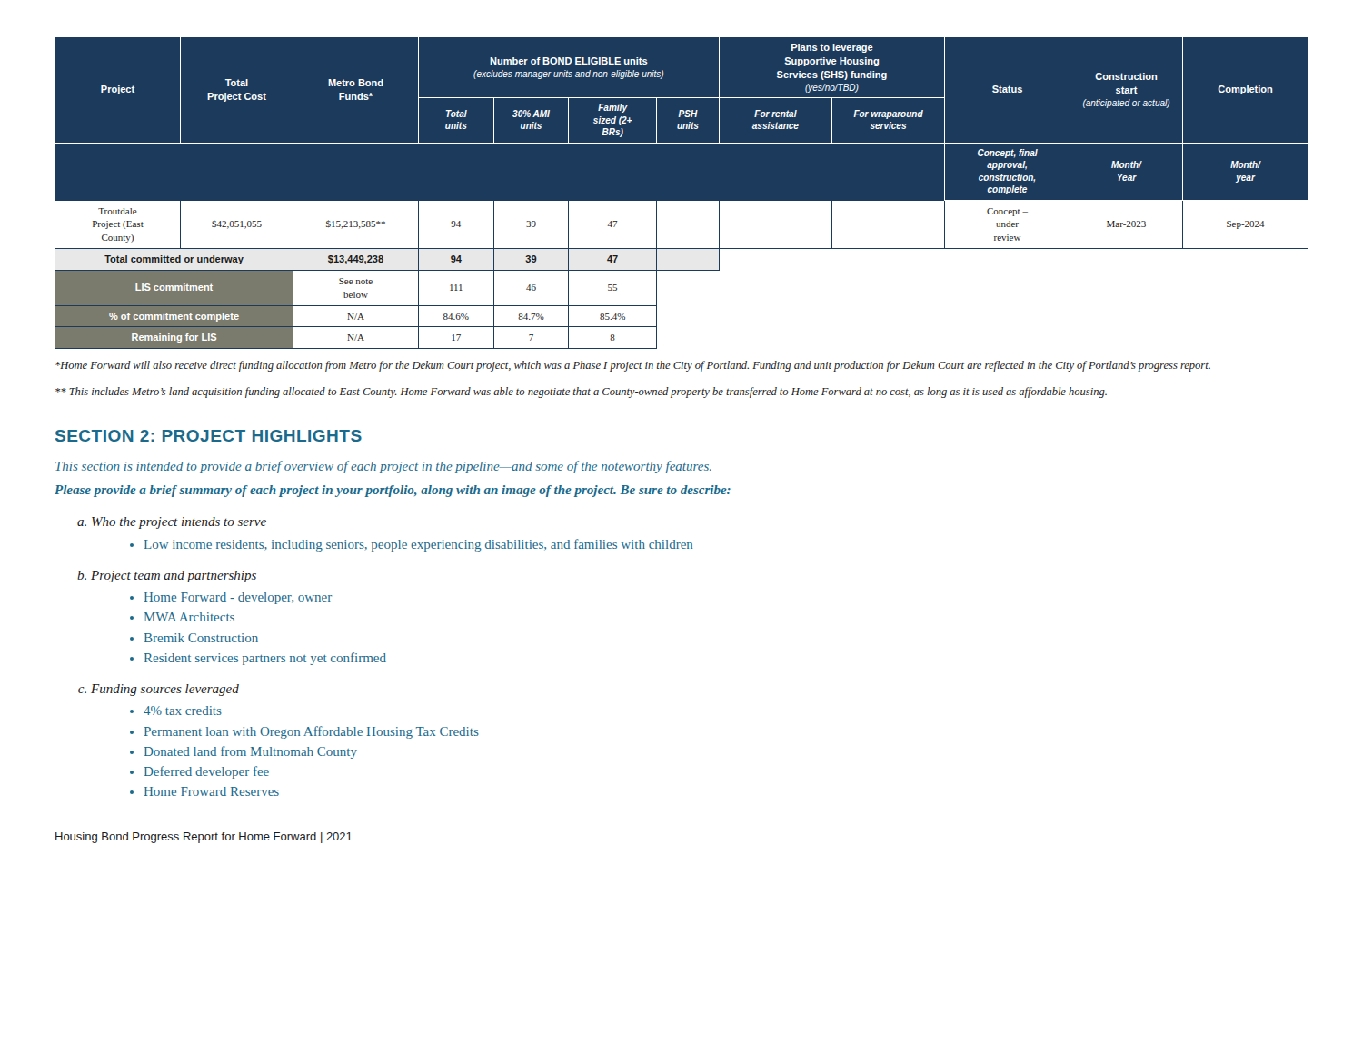| Project | Total Project Cost | Metro Bond Funds* | Number of BOND ELIGIBLE units (excludes manager units and non-eligible units) | Plans to leverage Supportive Housing Services (SHS) funding (yes/no/TBD) | Status | Construction start (anticipated or actual) | Completion |
| --- | --- | --- | --- | --- | --- | --- | --- |
| Total units | 30% AMI units | Family sized (2+ BRs) | PSH units | For rental assistance | For wraparound services |
| | | | Concept, final approval, construction, complete | Month/ Year | Month/ year |
| Troutdale Project (East County) | $42,051,055 | $15,213,585** | 94 | 39 | 47 | | | | Concept – under review | Mar-2023 | Sep-2024 |
| Total committed or underway | $13,449,238 | 94 | 39 | 47 | | | | | | |
| LIS commitment | See note below | 111 | 46 | 55 | | | | | | |
| % of commitment complete | N/A | 84.6% | 84.7% | 85.4% | | | | | | |
| Remaining for LIS | N/A | 17 | 7 | 8 | | | | | | |
*Home Forward will also receive direct funding allocation from Metro for the Dekum Court project, which was a Phase I project in the City of Portland. Funding and unit production for Dekum Court are reflected in the City of Portland’s progress report.
** This includes Metro’s land acquisition funding allocated to East County. Home Forward was able to negotiate that a County-owned property be transferred to Home Forward at no cost, as long as it is used as affordable housing.
SECTION 2: PROJECT HIGHLIGHTS
This section is intended to provide a brief overview of each project in the pipeline—and some of the noteworthy features.
Please provide a brief summary of each project in your portfolio, along with an image of the project. Be sure to describe:
Who the project intends to serve
Low income residents, including seniors, people experiencing disabilities, and families with children
Project team and partnerships
Home Forward - developer, owner
MWA Architects
Bremik Construction
Resident services partners not yet confirmed
Funding sources leveraged
4% tax credits
Permanent loan with Oregon Affordable Housing Tax Credits
Donated land from Multnomah County
Deferred developer fee
Home Froward Reserves
Housing Bond Progress Report for Home Forward | 2021